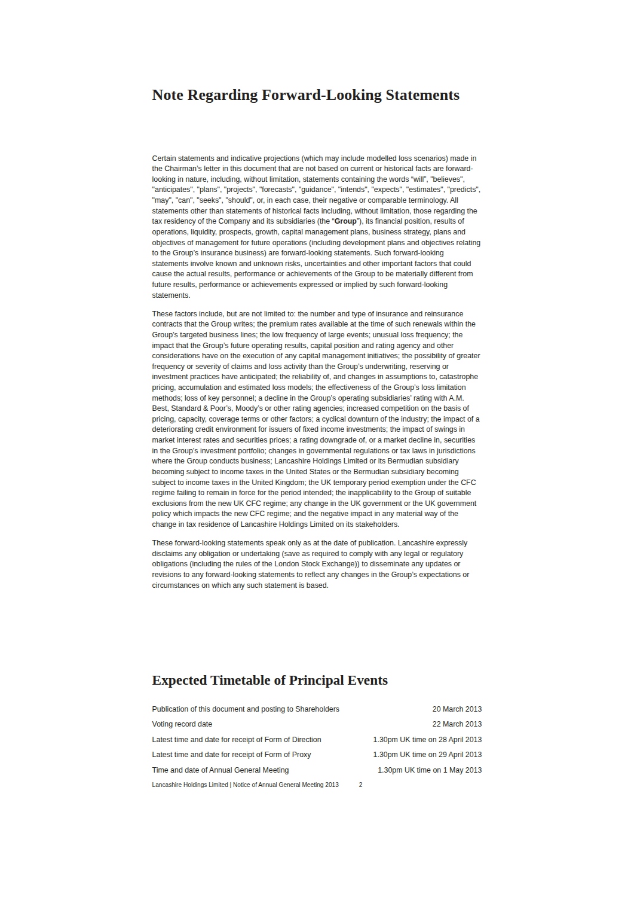Note Regarding Forward-Looking Statements
Certain statements and indicative projections (which may include modelled loss scenarios) made in the Chairman’s letter in this document that are not based on current or historical facts are forward-looking in nature, including, without limitation, statements containing the words “will”, "believes", "anticipates", "plans", "projects", "forecasts", "guidance", "intends", "expects", "estimates", "predicts", "may", "can", "seeks", "should", or, in each case, their negative or comparable terminology. All statements other than statements of historical facts including, without limitation, those regarding the tax residency of the Company and its subsidiaries (the “Group”), its financial position, results of operations, liquidity, prospects, growth, capital management plans, business strategy, plans and objectives of management for future operations (including development plans and objectives relating to the Group’s insurance business) are forward-looking statements. Such forward-looking statements involve known and unknown risks, uncertainties and other important factors that could cause the actual results, performance or achievements of the Group to be materially different from future results, performance or achievements expressed or implied by such forward-looking statements.
These factors include, but are not limited to: the number and type of insurance and reinsurance contracts that the Group writes; the premium rates available at the time of such renewals within the Group’s targeted business lines; the low frequency of large events; unusual loss frequency; the impact that the Group’s future operating results, capital position and rating agency and other considerations have on the execution of any capital management initiatives; the possibility of greater frequency or severity of claims and loss activity than the Group’s underwriting, reserving or investment practices have anticipated; the reliability of, and changes in assumptions to, catastrophe pricing, accumulation and estimated loss models; the effectiveness of the Group’s loss limitation methods; loss of key personnel; a decline in the Group’s operating subsidiaries’ rating with A.M. Best, Standard & Poor’s, Moody’s or other rating agencies; increased competition on the basis of pricing, capacity, coverage terms or other factors; a cyclical downturn of the industry; the impact of a deteriorating credit environment for issuers of fixed income investments; the impact of swings in market interest rates and securities prices; a rating downgrade of, or a market decline in, securities in the Group’s investment portfolio; changes in governmental regulations or tax laws in jurisdictions where the Group conducts business; Lancashire Holdings Limited or its Bermudian subsidiary becoming subject to income taxes in the United States or the Bermudian subsidiary becoming subject to income taxes in the United Kingdom; the UK temporary period exemption under the CFC regime failing to remain in force for the period intended; the inapplicability to the Group of suitable exclusions from the new UK CFC regime; any change in the UK government or the UK government policy which impacts the new CFC regime; and the negative impact in any material way of the change in tax residence of Lancashire Holdings Limited on its stakeholders.
These forward-looking statements speak only as at the date of publication. Lancashire expressly disclaims any obligation or undertaking (save as required to comply with any legal or regulatory obligations (including the rules of the London Stock Exchange)) to disseminate any updates or revisions to any forward-looking statements to reflect any changes in the Group’s expectations or circumstances on which any such statement is based.
Expected Timetable of Principal Events
| Publication of this document and posting to Shareholders | 20 March 2013 |
| Voting record date | 22 March 2013 |
| Latest time and date for receipt of Form of Direction | 1.30pm UK time on 28 April 2013 |
| Latest time and date for receipt of Form of Proxy | 1.30pm UK time on 29 April 2013 |
| Time and date of Annual General Meeting | 1.30pm UK time on 1 May 2013 |
Lancashire Holdings Limited | Notice of Annual General Meeting 20132